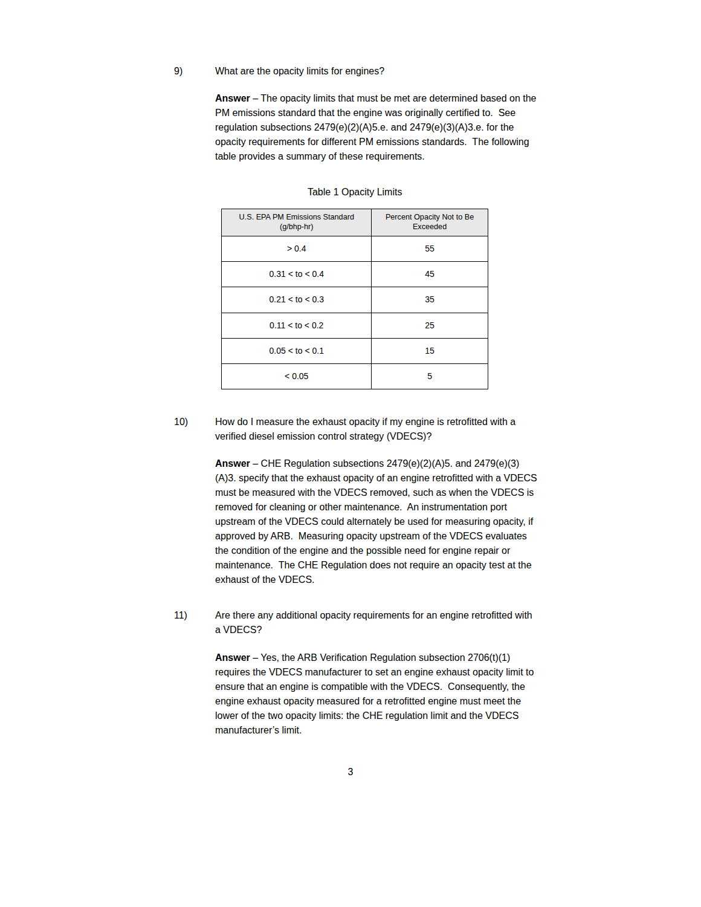9)
What are the opacity limits for engines?
Answer – The opacity limits that must be met are determined based on the PM emissions standard that the engine was originally certified to. See regulation subsections 2479(e)(2)(A)5.e. and 2479(e)(3)(A)3.e. for the opacity requirements for different PM emissions standards. The following table provides a summary of these requirements.
Table 1 Opacity Limits
| U.S. EPA PM Emissions Standard (g/bhp-hr) | Percent Opacity Not to Be Exceeded |
| --- | --- |
| > 0.4 | 55 |
| 0.31 < to < 0.4 | 45 |
| 0.21 < to < 0.3 | 35 |
| 0.11 < to < 0.2 | 25 |
| 0.05 < to < 0.1 | 15 |
| < 0.05 | 5 |
10)
How do I measure the exhaust opacity if my engine is retrofitted with a verified diesel emission control strategy (VDECS)?
Answer – CHE Regulation subsections 2479(e)(2)(A)5. and 2479(e)(3)(A)3. specify that the exhaust opacity of an engine retrofitted with a VDECS must be measured with the VDECS removed, such as when the VDECS is removed for cleaning or other maintenance. An instrumentation port upstream of the VDECS could alternately be used for measuring opacity, if approved by ARB. Measuring opacity upstream of the VDECS evaluates the condition of the engine and the possible need for engine repair or maintenance. The CHE Regulation does not require an opacity test at the exhaust of the VDECS.
11)
Are there any additional opacity requirements for an engine retrofitted with a VDECS?
Answer – Yes, the ARB Verification Regulation subsection 2706(t)(1) requires the VDECS manufacturer to set an engine exhaust opacity limit to ensure that an engine is compatible with the VDECS. Consequently, the engine exhaust opacity measured for a retrofitted engine must meet the lower of the two opacity limits: the CHE regulation limit and the VDECS manufacturer’s limit.
3